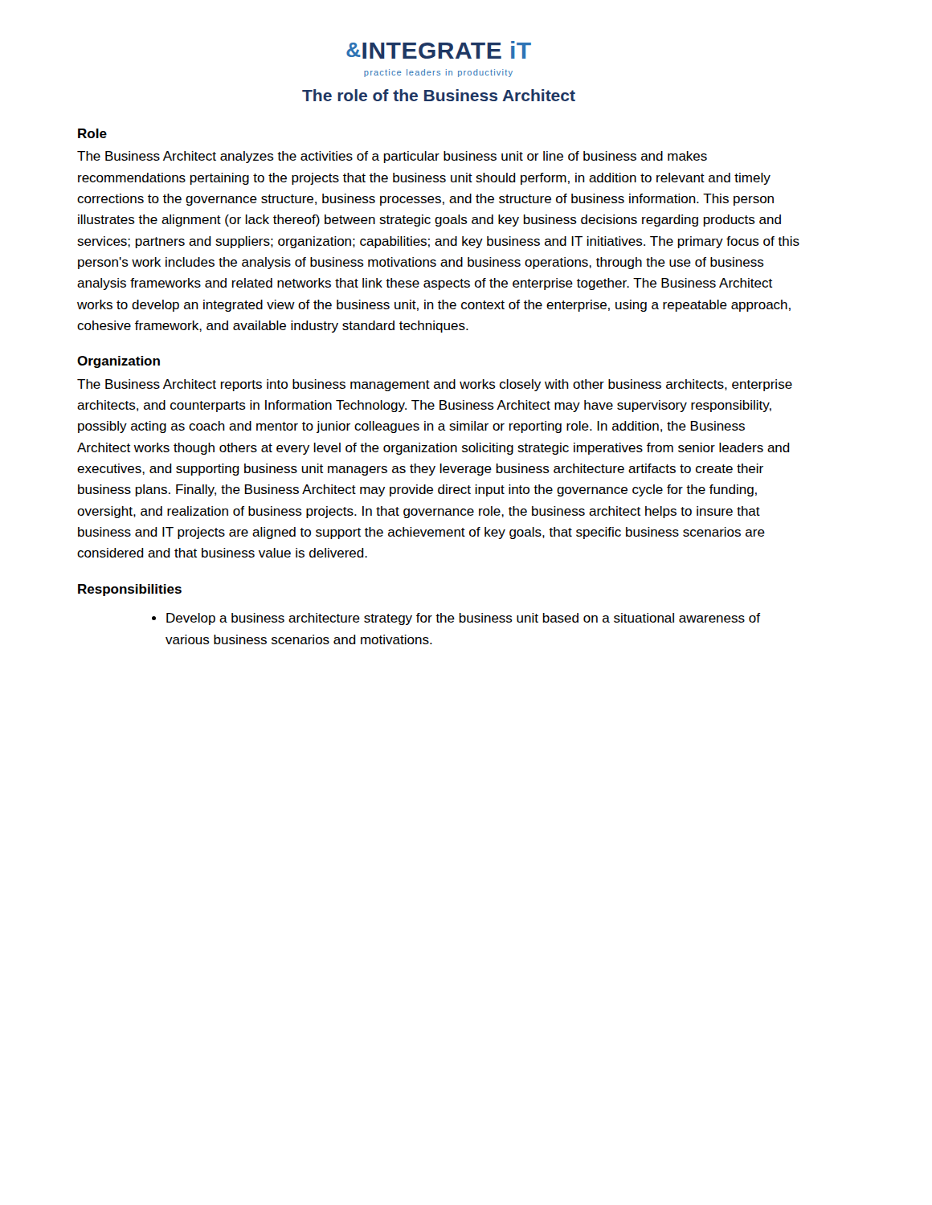&INTEGRATE iT
practice leaders in productivity
The role of the Business Architect
Role
The Business Architect analyzes the activities of a particular business unit or line of business and makes recommendations pertaining to the projects that the business unit should perform, in addition to relevant and timely corrections to the governance structure, business processes, and the structure of business information. This person illustrates the alignment (or lack thereof) between strategic goals and key business decisions regarding products and services; partners and suppliers; organization; capabilities; and key business and IT initiatives. The primary focus of this person's work includes the analysis of business motivations and business operations, through the use of business analysis frameworks and related networks that link these aspects of the enterprise together. The Business Architect works to develop an integrated view of the business unit, in the context of the enterprise, using a repeatable approach, cohesive framework, and available industry standard techniques.
Organization
The Business Architect reports into business management and works closely with other business architects, enterprise architects, and counterparts in Information Technology. The Business Architect may have supervisory responsibility, possibly acting as coach and mentor to junior colleagues in a similar or reporting role. In addition, the Business Architect works though others at every level of the organization soliciting strategic imperatives from senior leaders and executives, and supporting business unit managers as they leverage business architecture artifacts to create their business plans. Finally, the Business Architect may provide direct input into the governance cycle for the funding, oversight, and realization of business projects. In that governance role, the business architect helps to insure that business and IT projects are aligned to support the achievement of key goals, that specific business scenarios are considered and that business value is delivered.
Responsibilities
Develop a business architecture strategy for the business unit based on a situational awareness of various business scenarios and motivations.